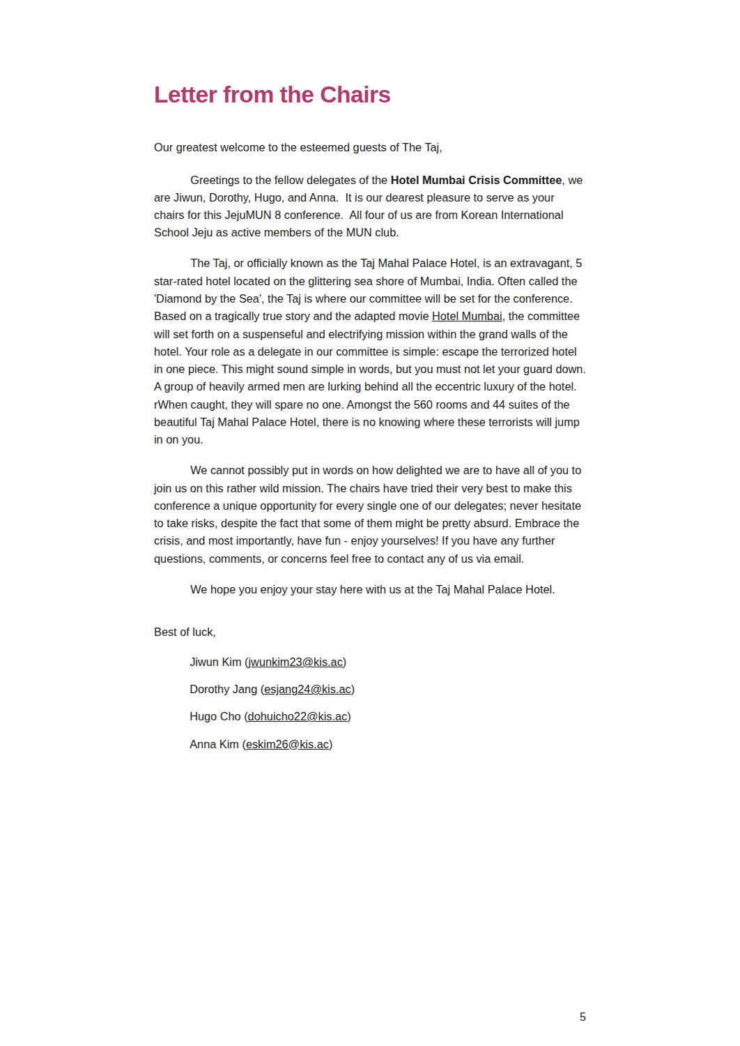Letter from the Chairs
Our greatest welcome to the esteemed guests of The Taj,
Greetings to the fellow delegates of the Hotel Mumbai Crisis Committee, we are Jiwun, Dorothy, Hugo, and Anna. It is our dearest pleasure to serve as your chairs for this JejuMUN 8 conference. All four of us are from Korean International School Jeju as active members of the MUN club.
The Taj, or officially known as the Taj Mahal Palace Hotel, is an extravagant, 5 star-rated hotel located on the glittering sea shore of Mumbai, India. Often called the 'Diamond by the Sea', the Taj is where our committee will be set for the conference. Based on a tragically true story and the adapted movie Hotel Mumbai, the committee will set forth on a suspenseful and electrifying mission within the grand walls of the hotel. Your role as a delegate in our committee is simple: escape the terrorized hotel in one piece. This might sound simple in words, but you must not let your guard down. A group of heavily armed men are lurking behind all the eccentric luxury of the hotel. rWhen caught, they will spare no one. Amongst the 560 rooms and 44 suites of the beautiful Taj Mahal Palace Hotel, there is no knowing where these terrorists will jump in on you.
We cannot possibly put in words on how delighted we are to have all of you to join us on this rather wild mission. The chairs have tried their very best to make this conference a unique opportunity for every single one of our delegates; never hesitate to take risks, despite the fact that some of them might be pretty absurd. Embrace the crisis, and most importantly, have fun - enjoy yourselves! If you have any further questions, comments, or concerns feel free to contact any of us via email.
We hope you enjoy your stay here with us at the Taj Mahal Palace Hotel.
Best of luck,
Jiwun Kim (jwunkim23@kis.ac)
Dorothy Jang (esjang24@kis.ac)
Hugo Cho (dohuicho22@kis.ac)
Anna Kim (eskim26@kis.ac)
5